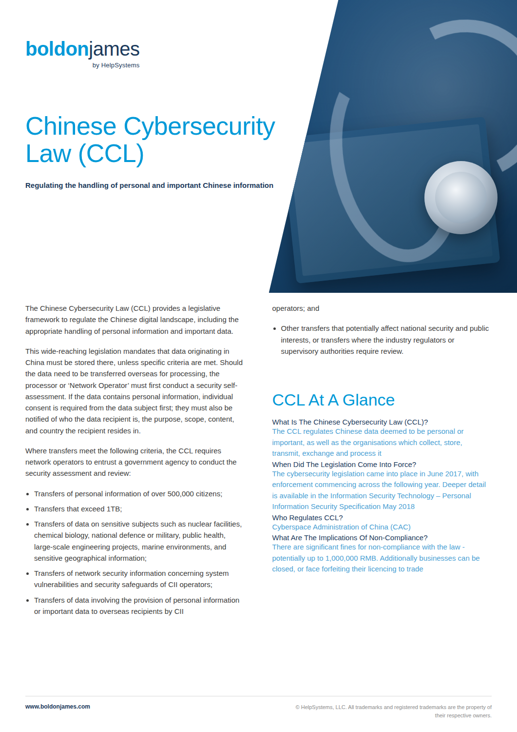boldon james
by HelpSystems
Chinese Cybersecurity
Law (CCL)
Regulating the handling of personal and important Chinese information
The Chinese Cybersecurity Law (CCL) provides a legislative framework to regulate the Chinese digital landscape, including the appropriate handling of personal information and important data.
This wide-reaching legislation mandates that data originating in China must be stored there, unless specific criteria are met. Should the data need to be transferred overseas for processing, the processor or ‘Network Operator’ must first conduct a security self-assessment. If the data contains personal information, individual consent is required from the data subject first; they must also be notified of who the data recipient is, the purpose, scope, content, and country the recipient resides in.
Where transfers meet the following criteria, the CCL requires network operators to entrust a government agency to conduct the security assessment and review:
Transfers of personal information of over 500,000 citizens;
Transfers that exceed 1TB;
Transfers of data on sensitive subjects such as nuclear facilities, chemical biology, national defence or military, public health, large-scale engineering projects, marine environments, and sensitive geographical information;
Transfers of network security information concerning system vulnerabilities and security safeguards of CII operators;
Transfers of data involving the provision of personal information or important data to overseas recipients by CII
operators; and
Other transfers that potentially affect national security and public interests, or transfers where the industry regulators or supervisory authorities require review.
CCL At A Glance
What Is The Chinese Cybersecurity Law (CCL)?
The CCL regulates Chinese data deemed to be personal or important, as well as the organisations which collect, store, transmit, exchange and process it
When Did The Legislation Come Into Force?
The cybersecurity legislation came into place in June 2017, with enforcement commencing across the following year. Deeper detail is available in the Information Security Technology – Personal Information Security Specification May 2018
Who Regulates CCL?
Cyberspace Administration of China (CAC)
What Are The Implications Of Non-Compliance?
There are significant fines for non-compliance with the law - potentially up to 1,000,000 RMB. Additionally businesses can be closed, or face forfeiting their licencing to trade
www.boldonjames.com
© HelpSystems, LLC. All trademarks and registered trademarks are the property of their respective owners.